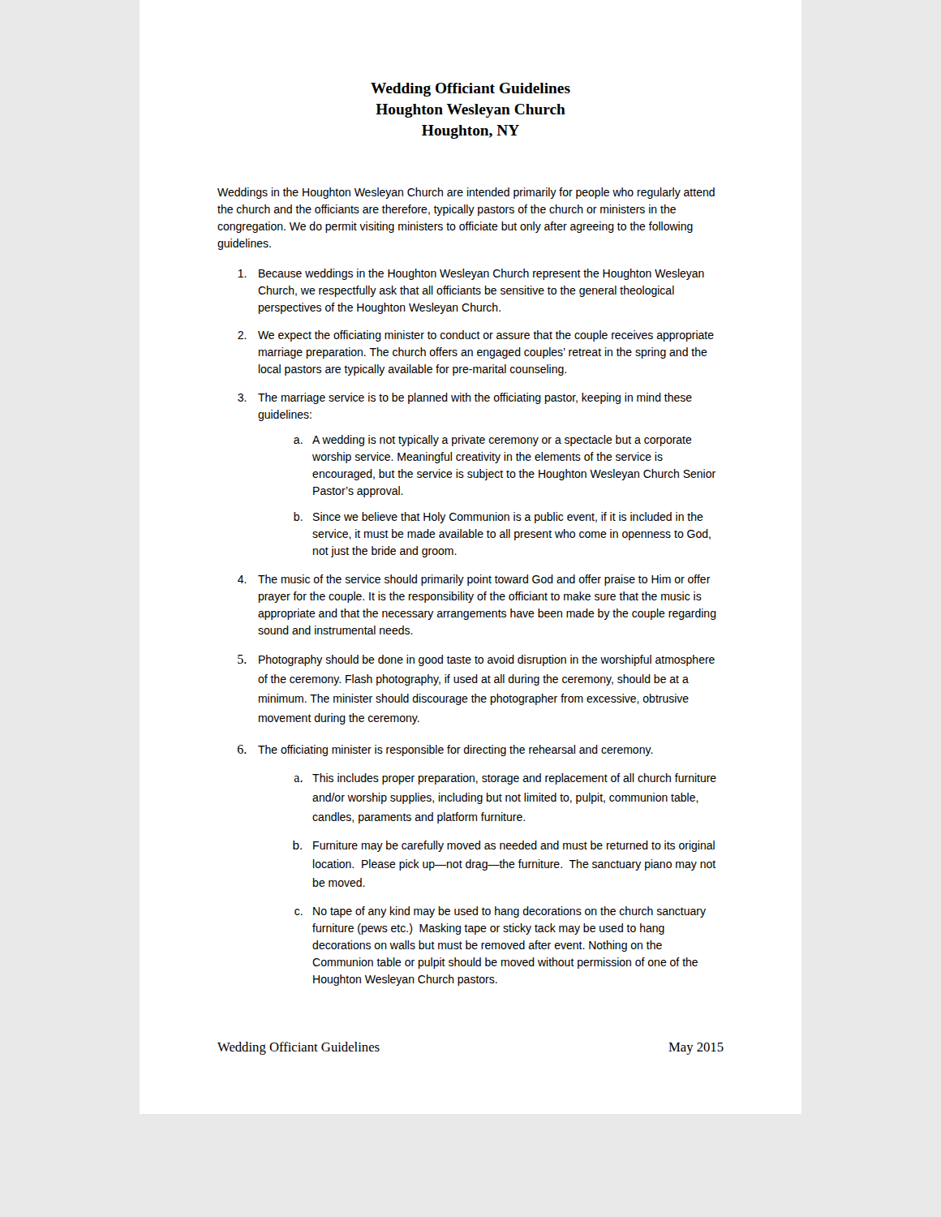Wedding Officiant Guidelines
Houghton Wesleyan Church
Houghton, NY
Weddings in the Houghton Wesleyan Church are intended primarily for people who regularly attend the church and the officiants are therefore, typically pastors of the church or ministers in the congregation. We do permit visiting ministers to officiate but only after agreeing to the following guidelines.
Because weddings in the Houghton Wesleyan Church represent the Houghton Wesleyan Church, we respectfully ask that all officiants be sensitive to the general theological perspectives of the Houghton Wesleyan Church.
We expect the officiating minister to conduct or assure that the couple receives appropriate marriage preparation. The church offers an engaged couples’ retreat in the spring and the local pastors are typically available for pre-marital counseling.
The marriage service is to be planned with the officiating pastor, keeping in mind these guidelines:
A wedding is not typically a private ceremony or a spectacle but a corporate worship service. Meaningful creativity in the elements of the service is encouraged, but the service is subject to the Houghton Wesleyan Church Senior Pastor’s approval.
Since we believe that Holy Communion is a public event, if it is included in the service, it must be made available to all present who come in openness to God, not just the bride and groom.
The music of the service should primarily point toward God and offer praise to Him or offer prayer for the couple. It is the responsibility of the officiant to make sure that the music is appropriate and that the necessary arrangements have been made by the couple regarding sound and instrumental needs.
Photography should be done in good taste to avoid disruption in the worshipful atmosphere of the ceremony. Flash photography, if used at all during the ceremony, should be at a minimum. The minister should discourage the photographer from excessive, obtrusive movement during the ceremony.
The officiating minister is responsible for directing the rehearsal and ceremony.
This includes proper preparation, storage and replacement of all church furniture and/or worship supplies, including but not limited to, pulpit, communion table, candles, paraments and platform furniture.
Furniture may be carefully moved as needed and must be returned to its original location. Please pick up—not drag—the furniture. The sanctuary piano may not be moved.
No tape of any kind may be used to hang decorations on the church sanctuary furniture (pews etc.) Masking tape or sticky tack may be used to hang decorations on walls but must be removed after event. Nothing on the Communion table or pulpit should be moved without permission of one of the Houghton Wesleyan Church pastors.
Wedding Officiant Guidelines May 2015